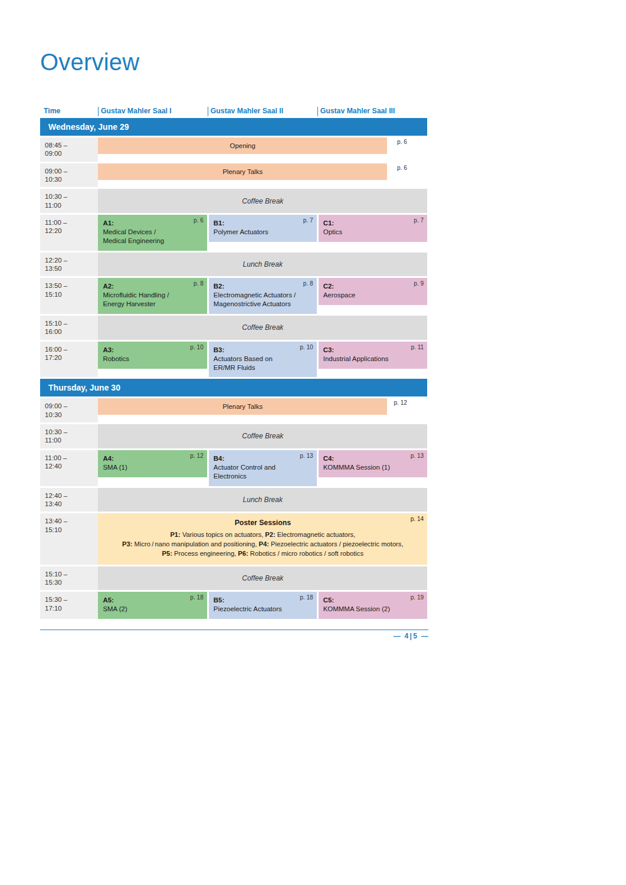Overview
| Time | Gustav Mahler Saal I | Gustav Mahler Saal II | Gustav Mahler Saal III |
| --- | --- | --- | --- |
| Wednesday, June 29 |
| 08:45 – 09:00 | Opening p. 6 |
| 09:00 – 10:30 | Plenary Talks p. 6 |
| 10:30 – 11:00 | Coffee Break |
| 11:00 – 12:20 | p. 6 A1: Medical Devices / Medical Engineering | p. 7 B1: Polymer Actuators | p. 7 C1: Optics |
| 12:20 – 13:50 | Lunch Break |
| 13:50 – 15:10 | p. 8 A2: Microfluidic Handling / Energy Harvester | p. 8 B2: Electromagnetic Actuators / Magenostrictive Actuators | p. 9 C2: Aerospace |
| 15:10 – 16:00 | Coffee Break |
| 16:00 – 17:20 | p. 10 A3: Robotics | p. 10 B3: Actuators Based on ER/MR Fluids | p. 11 C3: Industrial Applications |
| Thursday, June 30 |
| 09:00 – 10:30 | Plenary Talks p. 12 |
| 10:30 – 11:00 | Coffee Break |
| 11:00 – 12:40 | p. 12 A4: SMA (1) | p. 13 B4: Actuator Control and Electronics | p. 13 C4: KOMMMA Session (1) |
| 12:40 – 13:40 | Lunch Break |
| 13:40 – 15:10 | p. 14 Poster Sessions P1: Various topics on actuators, P2: Electromagnetic actuators, P3: Micro / nano manipulation and positioning, P4: Piezoelectric actuators / piezoelectric motors, P5: Process engineering, P6: Robotics / micro robotics / soft robotics |
| 15:10 – 15:30 | Coffee Break |
| 15:30 – 17:10 | p. 18 A5: SMA (2) | p. 18 B5: Piezoelectric Actuators | p. 19 C5: KOMMMA Session (2) |
— 4 | 5 —